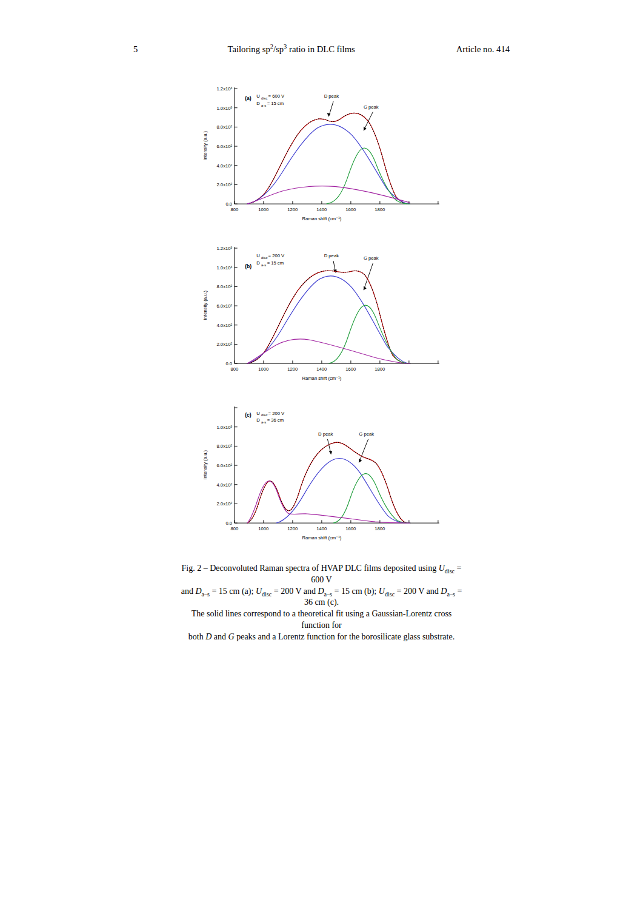5
Tailoring sp2/sp3 ratio in DLC films
Article no. 414
0.0 2.0x10² 4.0x10² 6.0x10² 8.0x10² 1.0x10³ 1.2x10³ 800 1000 1200 1400 1600 1800 Raman shift (cm⁻¹) Intensity (a.u.) (a) Udisc= 600 V Da-s= 15 cm D peak G peak
0.0 2.0x10² 4.0x10² 6.0x10² 8.0x10² 1.0x10³ 1.2x10³ 800 1000 1200 1400 1600 1800 Raman shift (cm⁻¹) Intensity (a.u.) (b) Udisc= 200 V Da-s= 15 cm D peak G peak
0.0 2.0x10² 4.0x10² 6.0x10² 8.0x10² 1.0x10³ 800 1000 1200 1400 1600 1800 Raman shift (cm⁻¹) Intensity (a.u.) (c) Udisc= 200 V Da-s= 36 cm D peak G peak
Fig. 2 – Deconvoluted Raman spectra of HVAP DLC films deposited using Udisc = 600 V and Da–s = 15 cm (a); Udisc = 200 V and Da–s = 15 cm (b); Udisc = 200 V and Da–s = 36 cm (c). The solid lines correspond to a theoretical fit using a Gaussian-Lorentz cross function for both D and G peaks and a Lorentz function for the borosilicate glass substrate.